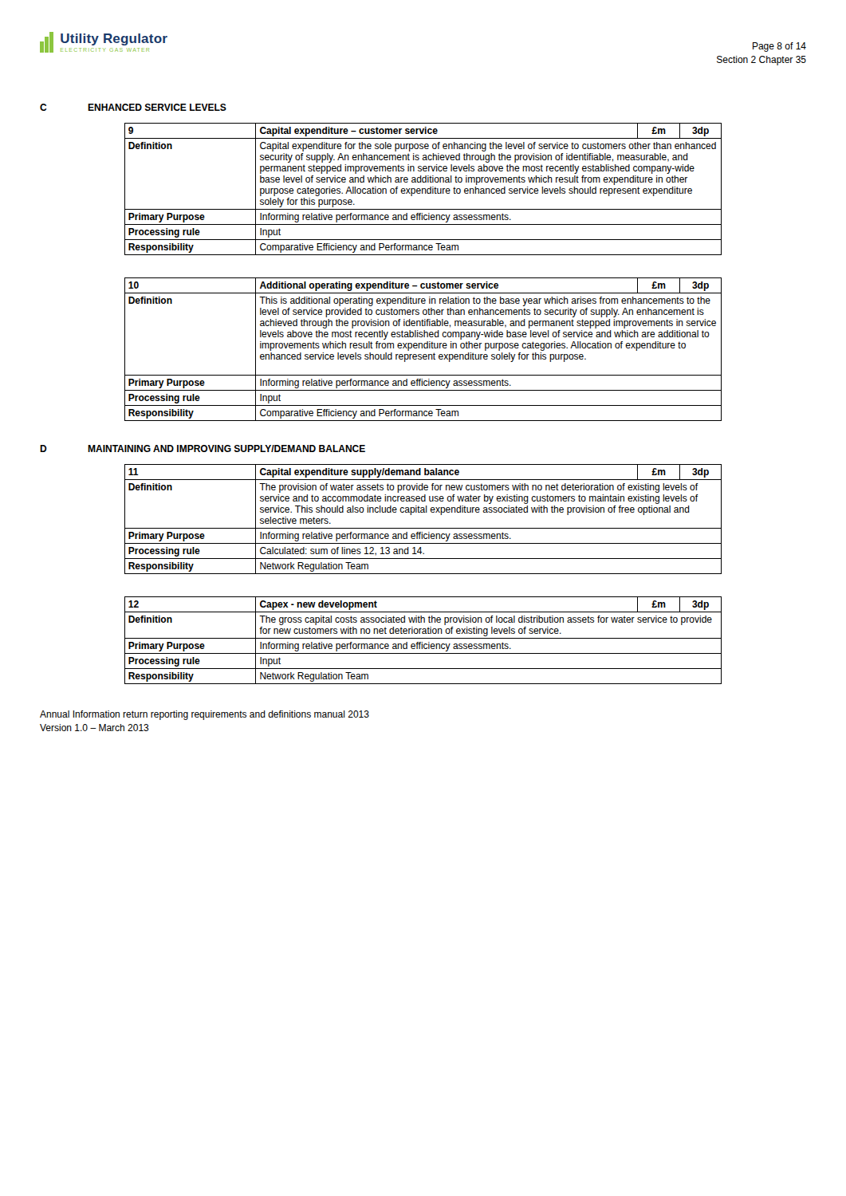Utility Regulator
ELECTRICITY GAS WATER
Page 8 of 14
Section 2 Chapter 35
CENHANCED SERVICE LEVELS
| 9 | Capital expenditure – customer service | £m | 3dp |
| Definition | Capital expenditure for the sole purpose of enhancing the level of service to customers other than enhanced security of supply. An enhancement is achieved through the provision of identifiable, measurable, and permanent stepped improvements in service levels above the most recently established company-wide base level of service and which are additional to improvements which result from expenditure in other purpose categories. Allocation of expenditure to enhanced service levels should represent expenditure solely for this purpose. |
| Primary Purpose | Informing relative performance and efficiency assessments. |
| Processing rule | Input |
| Responsibility | Comparative Efficiency and Performance Team |
| 10 | Additional operating expenditure – customer service | £m | 3dp |
| Definition | This is additional operating expenditure in relation to the base year which arises from enhancements to the level of service provided to customers other than enhancements to security of supply. An enhancement is achieved through the provision of identifiable, measurable, and permanent stepped improvements in service levels above the most recently established company-wide base level of service and which are additional to improvements which result from expenditure in other purpose categories. Allocation of expenditure to enhanced service levels should represent expenditure solely for this purpose. |
| Primary Purpose | Informing relative performance and efficiency assessments. |
| Processing rule | Input |
| Responsibility | Comparative Efficiency and Performance Team |
DMAINTAINING AND IMPROVING SUPPLY/DEMAND BALANCE
| 11 | Capital expenditure supply/demand balance | £m | 3dp |
| Definition | The provision of water assets to provide for new customers with no net deterioration of existing levels of service and to accommodate increased use of water by existing customers to maintain existing levels of service. This should also include capital expenditure associated with the provision of free optional and selective meters. |
| Primary Purpose | Informing relative performance and efficiency assessments. |
| Processing rule | Calculated: sum of lines 12, 13 and 14. |
| Responsibility | Network Regulation Team |
| 12 | Capex - new development | £m | 3dp |
| Definition | The gross capital costs associated with the provision of local distribution assets for water service to provide for new customers with no net deterioration of existing levels of service. |
| Primary Purpose | Informing relative performance and efficiency assessments. |
| Processing rule | Input |
| Responsibility | Network Regulation Team |
Annual Information return reporting requirements and definitions manual 2013
Version 1.0 – March 2013